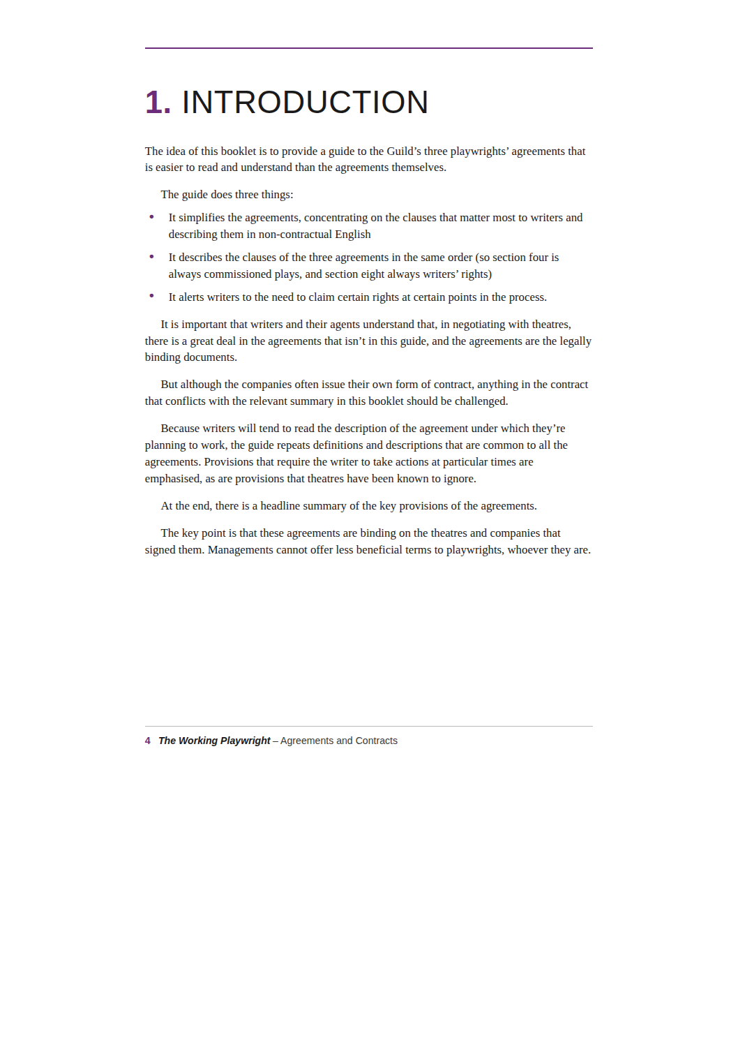1. INTRODUCTION
The idea of this booklet is to provide a guide to the Guild’s three playwrights’ agreements that is easier to read and understand than the agreements themselves.
The guide does three things:
It simplifies the agreements, concentrating on the clauses that matter most to writers and describing them in non-contractual English
It describes the clauses of the three agreements in the same order (so section four is always commissioned plays, and section eight always writers’ rights)
It alerts writers to the need to claim certain rights at certain points in the process.
It is important that writers and their agents understand that, in negotiating with theatres, there is a great deal in the agreements that isn’t in this guide, and the agreements are the legally binding documents.
But although the companies often issue their own form of contract, anything in the contract that conflicts with the relevant summary in this booklet should be challenged.
Because writers will tend to read the description of the agreement under which they’re planning to work, the guide repeats definitions and descriptions that are common to all the agreements. Provisions that require the writer to take actions at particular times are emphasised, as are provisions that theatres have been known to ignore.
At the end, there is a headline summary of the key provisions of the agreements.
The key point is that these agreements are binding on the theatres and companies that signed them. Managements cannot offer less beneficial terms to playwrights, whoever they are.
4 The Working Playwright – Agreements and Contracts